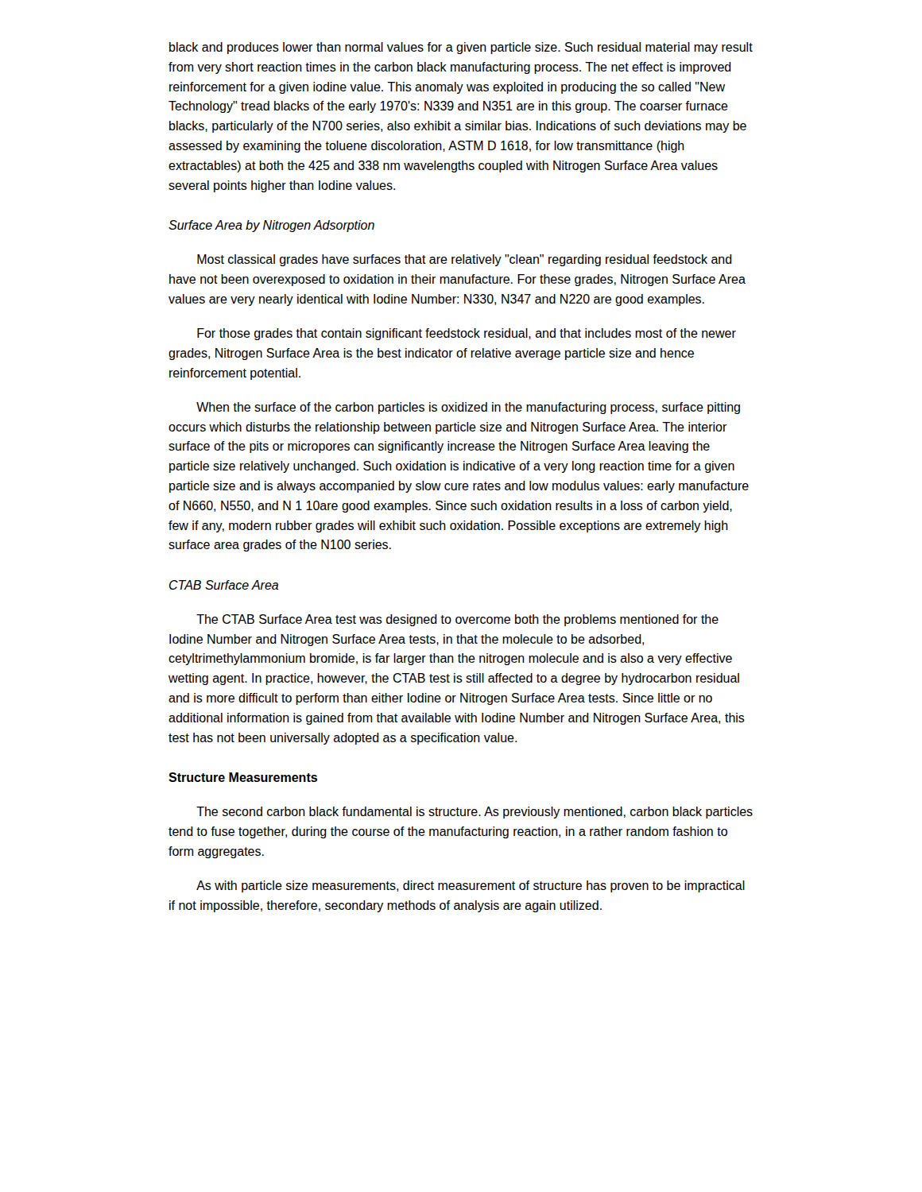black and produces lower than normal values for a given particle size. Such residual material may result from very short reaction times in the carbon black manufacturing process. The net effect is improved reinforcement for a given iodine value. This anomaly was exploited in producing the so called "New Technology" tread blacks of the early 1970's: N339 and N351 are in this group. The coarser furnace blacks, particularly of the N700 series, also exhibit a similar bias. Indications of such deviations may be assessed by examining the toluene discoloration, ASTM D 1618, for low transmittance (high extractables) at both the 425 and 338 nm wavelengths coupled with Nitrogen Surface Area values several points higher than Iodine values.
Surface Area by Nitrogen Adsorption
Most classical grades have surfaces that are relatively "clean" regarding residual feedstock and have not been overexposed to oxidation in their manufacture. For these grades, Nitrogen Surface Area values are very nearly identical with Iodine Number: N330, N347 and N220 are good examples.
For those grades that contain significant feedstock residual, and that includes most of the newer grades, Nitrogen Surface Area is the best indicator of relative average particle size and hence reinforcement potential.
When the surface of the carbon particles is oxidized in the manufacturing process, surface pitting occurs which disturbs the relationship between particle size and Nitrogen Surface Area. The interior surface of the pits or micropores can significantly increase the Nitrogen Surface Area leaving the particle size relatively unchanged. Such oxidation is indicative of a very long reaction time for a given particle size and is always accompanied by slow cure rates and low modulus values: early manufacture of N660, N550, and N 1 10are good examples. Since such oxidation results in a loss of carbon yield, few if any, modern rubber grades will exhibit such oxidation. Possible exceptions are extremely high surface area grades of the N100 series.
CTAB Surface Area
The CTAB Surface Area test was designed to overcome both the problems mentioned for the Iodine Number and Nitrogen Surface Area tests, in that the molecule to be adsorbed, cetyltrimethylammonium bromide, is far larger than the nitrogen molecule and is also a very effective wetting agent. In practice, however, the CTAB test is still affected to a degree by hydrocarbon residual and is more difficult to perform than either Iodine or Nitrogen Surface Area tests. Since little or no additional information is gained from that available with Iodine Number and Nitrogen Surface Area, this test has not been universally adopted as a specification value.
Structure Measurements
The second carbon black fundamental is structure. As previously mentioned, carbon black particles tend to fuse together, during the course of the manufacturing reaction, in a rather random fashion to form aggregates.
As with particle size measurements, direct measurement of structure has proven to be impractical if not impossible, therefore, secondary methods of analysis are again utilized.